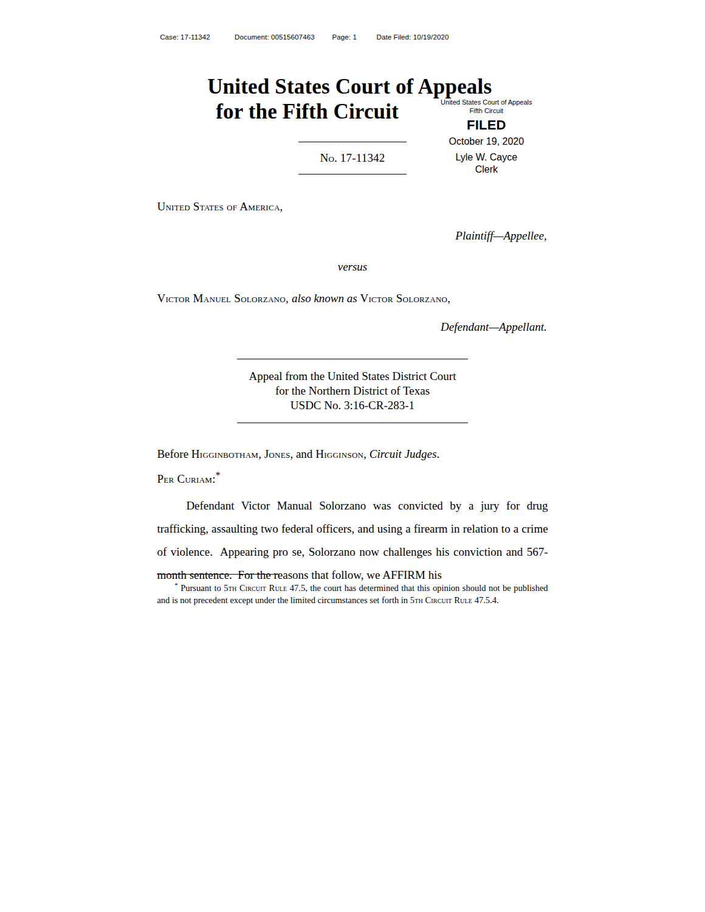Case: 17-11342 Document: 00515607463 Page: 1 Date Filed: 10/19/2020
United States Court of Appeals
Fifth Circuit
FILED
October 19, 2020
Lyle W. Cayce
Clerk
United States Court of Appeals for the Fifth Circuit
No. 17-11342
United States of America,
Plaintiff—Appellee,
versus
Victor Manuel Solorzano, also known as Victor Solorzano,
Defendant—Appellant.
Appeal from the United States District Court
for the Northern District of Texas
USDC No. 3:16-CR-283-1
Before Higginbotham, Jones, and Higginson, Circuit Judges.
Per Curiam:*
Defendant Victor Manual Solorzano was convicted by a jury for drug trafficking, assaulting two federal officers, and using a firearm in relation to a crime of violence. Appearing pro se, Solorzano now challenges his conviction and 567-month sentence. For the reasons that follow, we AFFIRM his
* Pursuant to 5th Circuit Rule 47.5, the court has determined that this opinion should not be published and is not precedent except under the limited circumstances set forth in 5th Circuit Rule 47.5.4.